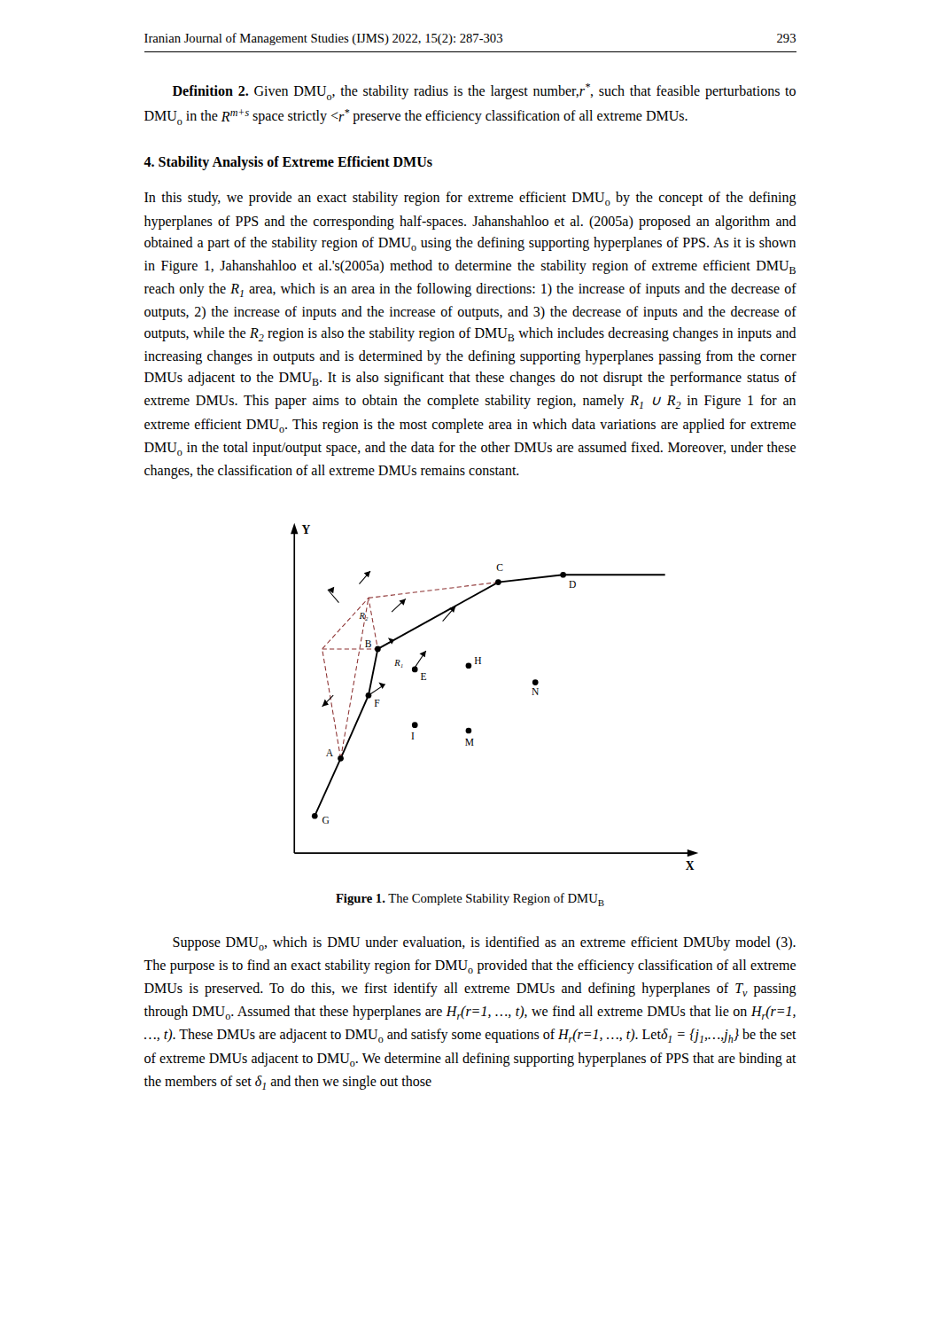Iranian Journal of Management Studies (IJMS) 2022, 15(2): 287-303 293
Definition 2. Given DMUo, the stability radius is the largest number,r*, such that feasible perturbations to DMUo in the Rm+s space strictly <r* preserve the efficiency classification of all extreme DMUs.
4. Stability Analysis of Extreme Efficient DMUs
In this study, we provide an exact stability region for extreme efficient DMUo by the concept of the defining hyperplanes of PPS and the corresponding half-spaces. Jahanshahloo et al. (2005a) proposed an algorithm and obtained a part of the stability region of DMUo using the defining supporting hyperplanes of PPS. As it is shown in Figure 1, Jahanshahloo et al.'s(2005a) method to determine the stability region of extreme efficient DMUB reach only the R1 area, which is an area in the following directions: 1) the increase of inputs and the decrease of outputs, 2) the increase of inputs and the increase of outputs, and 3) the decrease of inputs and the decrease of outputs, while the R2 region is also the stability region of DMUB which includes decreasing changes in inputs and increasing changes in outputs and is determined by the defining supporting hyperplanes passing from the corner DMUs adjacent to the DMUB. It is also significant that these changes do not disrupt the performance status of extreme DMUs. This paper aims to obtain the complete stability region, namely R1 ∪ R2 in Figure 1 for an extreme efficient DMUo. This region is the most complete area in which data variations are applied for extreme DMUo in the total input/output space, and the data for the other DMUs are assumed fixed. Moreover, under these changes, the classification of all extreme DMUs remains constant.
Y X R₂ R₁ G A F B C D E H N I M
Figure 1. The Complete Stability Region of DMUB
Suppose DMUo, which is DMU under evaluation, is identified as an extreme efficient DMUby model (3). The purpose is to find an exact stability region for DMUo provided that the efficiency classification of all extreme DMUs is preserved. To do this, we first identify all extreme DMUs and defining hyperplanes of Tv passing through DMUo. Assumed that these hyperplanes are Hr(r=1, …, t), we find all extreme DMUs that lie on Hr(r=1, …, t). These DMUs are adjacent to DMUo and satisfy some equations of Hr(r=1, …, t). Letδ1 = {j1,…,jh} be the set of extreme DMUs adjacent to DMUo. We determine all defining supporting hyperplanes of PPS that are binding at the members of set δ1 and then we single out those